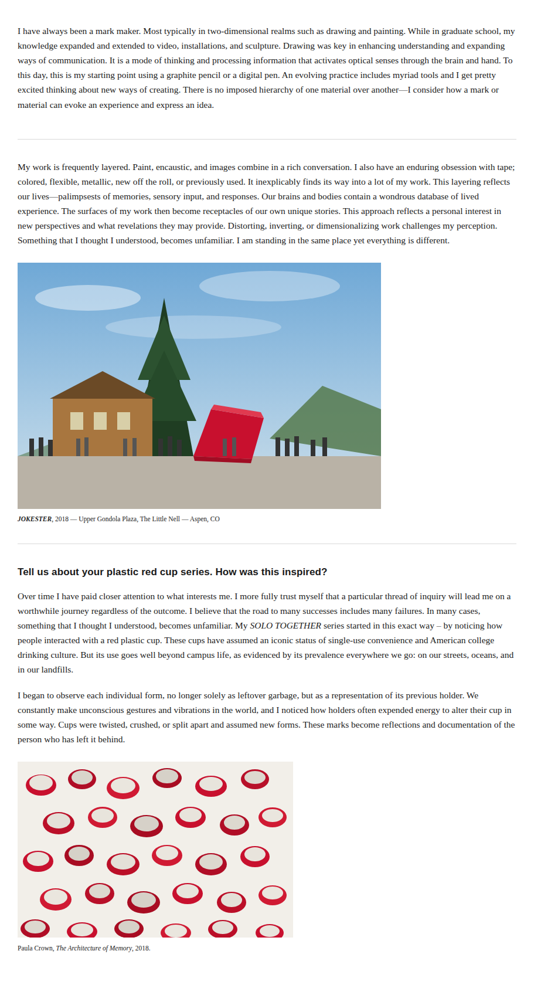I have always been a mark maker. Most typically in two-dimensional realms such as drawing and painting. While in graduate school, my knowledge expanded and extended to video, installations, and sculpture. Drawing was key in enhancing understanding and expanding ways of communication. It is a mode of thinking and processing information that activates optical senses through the brain and hand. To this day, this is my starting point using a graphite pencil or a digital pen. An evolving practice includes myriad tools and I get pretty excited thinking about new ways of creating. There is no imposed hierarchy of one material over another—I consider how a mark or material can evoke an experience and express an idea.
My work is frequently layered. Paint, encaustic, and images combine in a rich conversation. I also have an enduring obsession with tape; colored, flexible, metallic, new off the roll, or previously used. It inexplicably finds its way into a lot of my work. This layering reflects our lives—palimpsests of memories, sensory input, and responses. Our brains and bodies contain a wondrous database of lived experience. The surfaces of my work then become receptacles of our own unique stories. This approach reflects a personal interest in new perspectives and what revelations they may provide. Distorting, inverting, or dimensionalizing work challenges my perception. Something that I thought I understood, becomes unfamiliar. I am standing in the same place yet everything is different.
JOKESTER, 2018 — Upper Gondola Plaza, The Little Nell — Aspen, CO
Tell us about your plastic red cup series. How was this inspired?
Over time I have paid closer attention to what interests me. I more fully trust myself that a particular thread of inquiry will lead me on a worthwhile journey regardless of the outcome. I believe that the road to many successes includes many failures. In many cases, something that I thought I understood, becomes unfamiliar. My SOLO TOGETHER series started in this exact way – by noticing how people interacted with a red plastic cup. These cups have assumed an iconic status of single-use convenience and American college drinking culture. But its use goes well beyond campus life, as evidenced by its prevalence everywhere we go: on our streets, oceans, and in our landfills.
I began to observe each individual form, no longer solely as leftover garbage, but as a representation of its previous holder. We constantly make unconscious gestures and vibrations in the world, and I noticed how holders often expended energy to alter their cup in some way. Cups were twisted, crushed, or split apart and assumed new forms. These marks become reflections and documentation of the person who has left it behind.
Paula Crown, The Architecture of Memory, 2018.